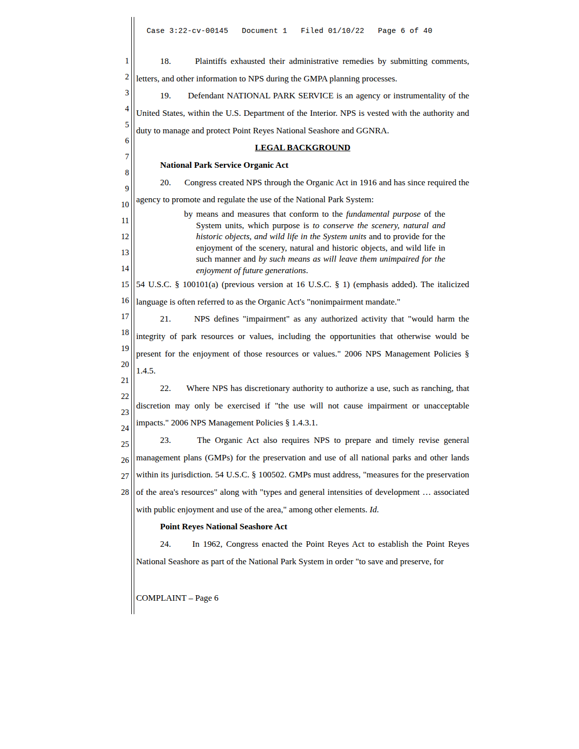Case 3:22-cv-00145 Document 1 Filed 01/10/22 Page 6 of 40
1
2
3
4
5
6
7
8
9
10
11
12
13
14
15
16
17
18
19
20
21
22
23
24
25
26
27
28
18. Plaintiffs exhausted their administrative remedies by submitting comments, letters, and other information to NPS during the GMPA planning processes.
19. Defendant NATIONAL PARK SERVICE is an agency or instrumentality of the United States, within the U.S. Department of the Interior. NPS is vested with the authority and duty to manage and protect Point Reyes National Seashore and GGNRA.
LEGAL BACKGROUND
National Park Service Organic Act
20. Congress created NPS through the Organic Act in 1916 and has since required the agency to promote and regulate the use of the National Park System:
by means and measures that conform to the fundamental purpose of the System units, which purpose is to conserve the scenery, natural and historic objects, and wild life in the System units and to provide for the enjoyment of the scenery, natural and historic objects, and wild life in such manner and by such means as will leave them unimpaired for the enjoyment of future generations.
54 U.S.C. § 100101(a) (previous version at 16 U.S.C. § 1) (emphasis added). The italicized language is often referred to as the Organic Act's "nonimpairment mandate."
21. NPS defines "impairment" as any authorized activity that "would harm the integrity of park resources or values, including the opportunities that otherwise would be present for the enjoyment of those resources or values." 2006 NPS Management Policies § 1.4.5.
22. Where NPS has discretionary authority to authorize a use, such as ranching, that discretion may only be exercised if "the use will not cause impairment or unacceptable impacts." 2006 NPS Management Policies § 1.4.3.1.
23. The Organic Act also requires NPS to prepare and timely revise general management plans (GMPs) for the preservation and use of all national parks and other lands within its jurisdiction. 54 U.S.C. § 100502. GMPs must address, "measures for the preservation of the area's resources" along with "types and general intensities of development … associated with public enjoyment and use of the area," among other elements. Id.
Point Reyes National Seashore Act
24. In 1962, Congress enacted the Point Reyes Act to establish the Point Reyes National Seashore as part of the National Park System in order "to save and preserve, for
COMPLAINT – Page 6